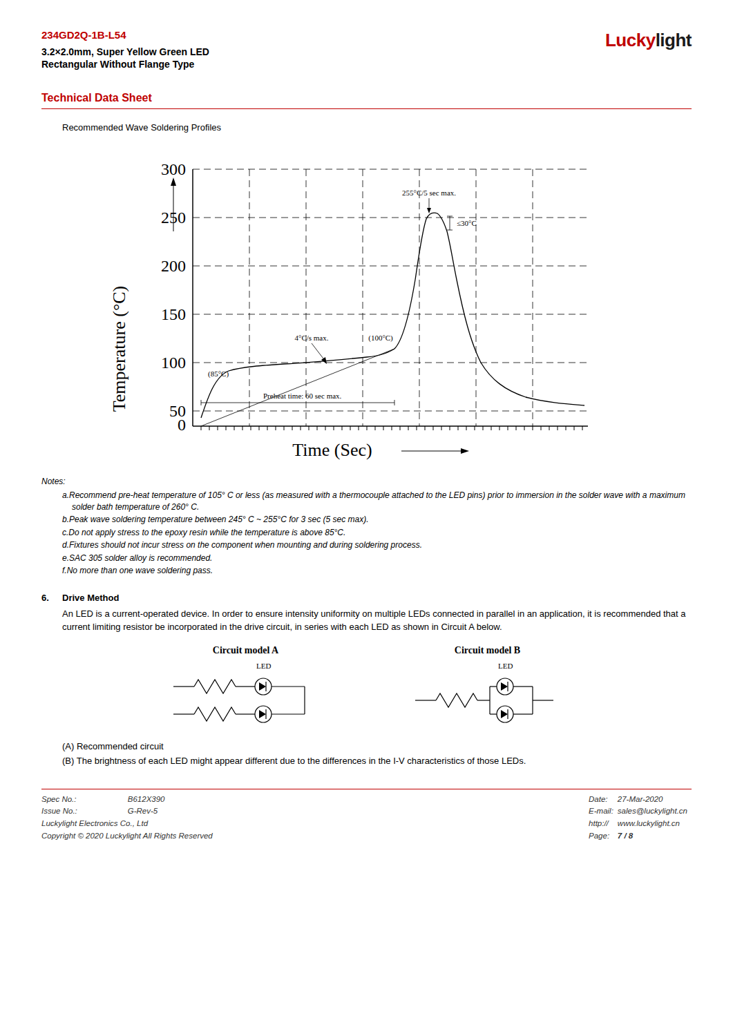234GD2Q-1B-L54
3.2×2.0mm, Super Yellow Green LED
Rectangular Without Flange Type
Lucky light
Technical Data Sheet
Recommended Wave Soldering Profiles
Temperature (°C) Time (Sec) 300 250 200 150 100 50 0 255°C/5 sec max. ≤30°C 4°C/s max. (100°C) (85°C) Preheat time: 60 sec max.
Notes:
a. Recommend pre-heat temperature of 105° C or less (as measured with a thermocouple attached to the LED pins) prior to immersion in the solder wave with a maximum solder bath temperature of 260° C.
b. Peak wave soldering temperature between 245° C ~ 255°C for 3 sec (5 sec max).
c. Do not apply stress to the epoxy resin while the temperature is above 85°C.
d. Fixtures should not incur stress on the component when mounting and during soldering process.
e. SAC 305 solder alloy is recommended.
f. No more than one wave soldering pass.
6.
Drive Method
An LED is a current-operated device. In order to ensure intensity uniformity on multiple LEDs connected in parallel in an application, it is recommended that a current limiting resistor be incorporated in the drive circuit, in series with each LED as shown in Circuit A below.
Circuit model A
LED
Circuit model B
LED
(A) Recommended circuit
(B) The brightness of each LED might appear different due to the differences in the I-V characteristics of those LEDs.
| Spec No.: | B612X390 |
| Issue No.: | G-Rev-5 |
| Luckylight Electronics Co., Ltd |
| Copyright © 2020 Luckylight All Rights Reserved |
| Date: | 27-Mar-2020 |
| E-mail: | sales@luckylight.cn |
| http:// | www.luckylight.cn |
| Page: | 7 / 8 |